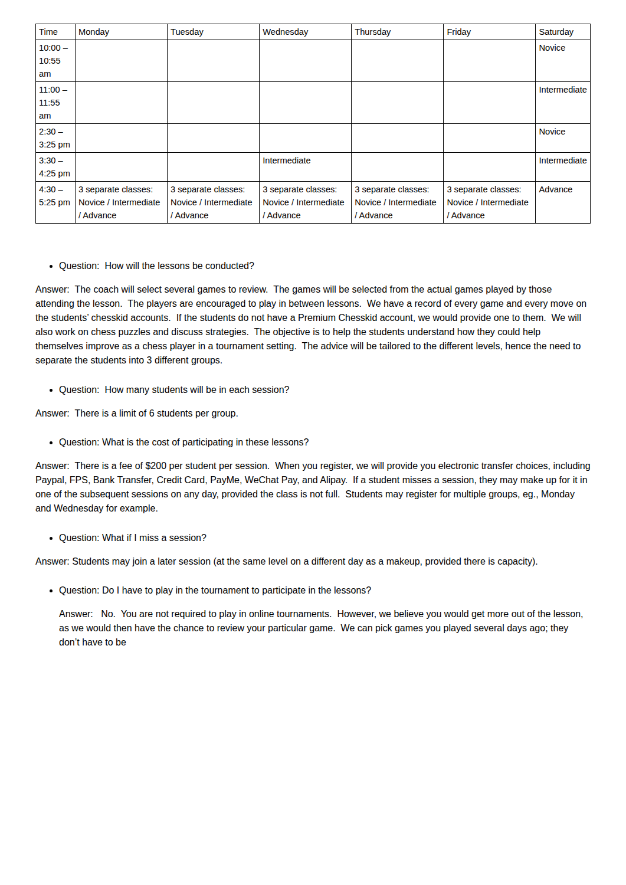| Time | Monday | Tuesday | Wednesday | Thursday | Friday | Saturday |
| --- | --- | --- | --- | --- | --- | --- |
| 10:00 – 10:55 am | | | | | | Novice |
| 11:00 – 11:55 am | | | | | | Intermediate |
| 2:30 – 3:25 pm | | | | | | Novice |
| 3:30 – 4:25 pm | | | Intermediate | | | Intermediate |
| 4:30 – 5:25 pm | 3 separate classes: Novice / Intermediate / Advance | 3 separate classes: Novice / Intermediate / Advance | 3 separate classes: Novice / Intermediate / Advance | 3 separate classes: Novice / Intermediate / Advance | 3 separate classes: Novice / Intermediate / Advance | Advance |
Question: How will the lessons be conducted?
Answer: The coach will select several games to review. The games will be selected from the actual games played by those attending the lesson. The players are encouraged to play in between lessons. We have a record of every game and every move on the students’ chesskid accounts. If the students do not have a Premium Chesskid account, we would provide one to them. We will also work on chess puzzles and discuss strategies. The objective is to help the students understand how they could help themselves improve as a chess player in a tournament setting. The advice will be tailored to the different levels, hence the need to separate the students into 3 different groups.
Question: How many students will be in each session?
Answer: There is a limit of 6 students per group.
Question: What is the cost of participating in these lessons?
Answer: There is a fee of $200 per student per session. When you register, we will provide you electronic transfer choices, including Paypal, FPS, Bank Transfer, Credit Card, PayMe, WeChat Pay, and Alipay. If a student misses a session, they may make up for it in one of the subsequent sessions on any day, provided the class is not full. Students may register for multiple groups, eg., Monday and Wednesday for example.
Question: What if I miss a session?
Answer: Students may join a later session (at the same level on a different day as a makeup, provided there is capacity).
Question: Do I have to play in the tournament to participate in the lessons?
Answer: No. You are not required to play in online tournaments. However, we believe you would get more out of the lesson, as we would then have the chance to review your particular game. We can pick games you played several days ago; they don’t have to be